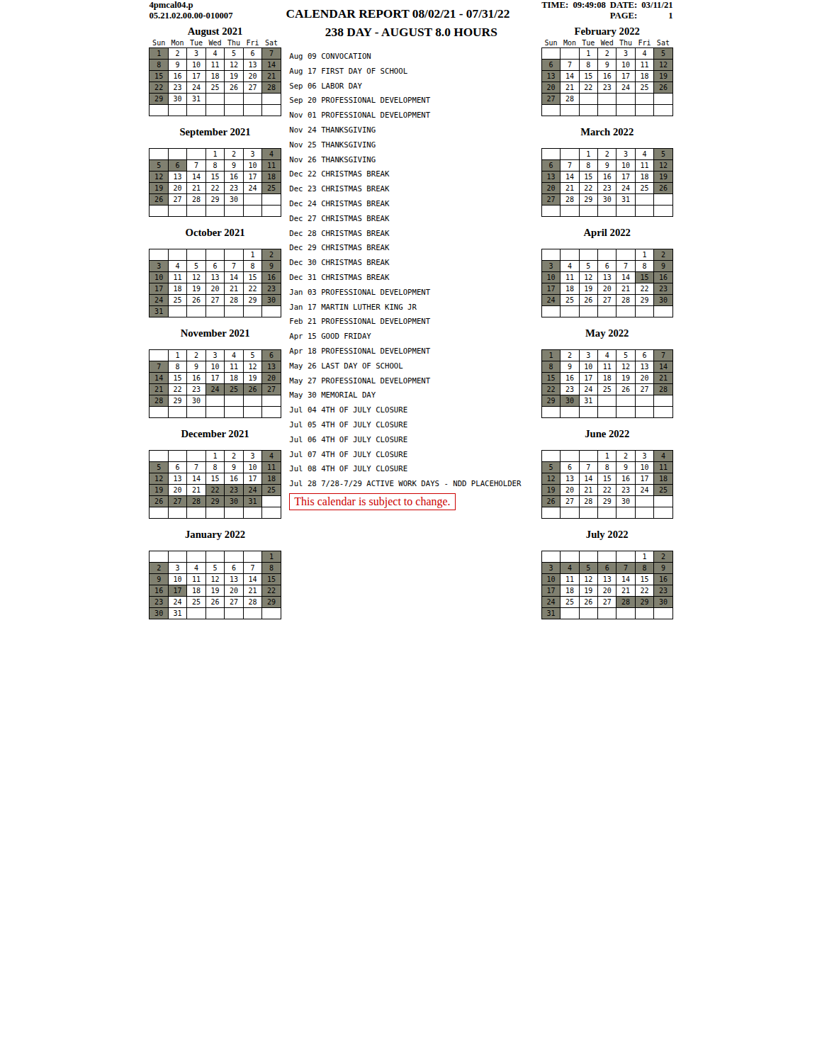| 4pmcal04.p 05.21.02.00.00-010007 | CALENDAR REPORT 08/02/21 - 07/31/22 | / TIME: 09:49:08 / DATE: / 03/11/21 / / / PAGE: / 1 / |
| August 2021 / Sun / Mon / Tue / Wed / Thu / Fri / Sat / / --- / --- / --- / --- / --- / --- / --- / / 1 / 2 / 3 / 4 / 5 / 6 / 7 / / 8 / 9 / 10 / 11 / 12 / 13 / 14 / / 15 / 16 / 17 / 18 / 19 / 20 / 21 / / 22 / 23 / 24 / 25 / 26 / 27 / 28 / / 29 / 30 / 31 / / / / / September 2021 / / / / 1 / 2 / 3 / 4 / / 5 / 6 / 7 / 8 / 9 / 10 / 11 / / 12 / 13 / 14 / 15 / 16 / 17 / 18 / / 19 / 20 / 21 / 22 / 23 / 24 / 25 / / 26 / 27 / 28 / 29 / 30 / / / October 2021 / / / / / / 1 / 2 / / 3 / 4 / 5 / 6 / 7 / 8 / 9 / / 10 / 11 / 12 / 13 / 14 / 15 / 16 / / 17 / 18 / 19 / 20 / 21 / 22 / 23 / / 24 / 25 / 26 / 27 / 28 / 29 / 30 / / 31 / / / / / / / November 2021 / / 1 / 2 / 3 / 4 / 5 / 6 / / 7 / 8 / 9 / 10 / 11 / 12 / 13 / / 14 / 15 / 16 / 17 / 18 / 19 / 20 / / 21 / 22 / 23 / 24 / 25 / 26 / 27 / / 28 / 29 / 30 / / / / / December 2021 / / / / 1 / 2 / 3 / 4 / / 5 / 6 / 7 / 8 / 9 / 10 / 11 / / 12 / 13 / 14 / 15 / 16 / 17 / 18 / / 19 / 20 / 21 / 22 / 23 / 24 / 25 / / 26 / 27 / 28 / 29 / 30 / 31 / / January 2022 / / / / / / / 1 / / 2 / 3 / 4 / 5 / 6 / 7 / 8 / / 9 / 10 / 11 / 12 / 13 / 14 / 15 / / 16 / 17 / 18 / 19 / 20 / 21 / 22 / / 23 / 24 / 25 / 26 / 27 / 28 / 29 / / 30 / 31 / / / / / / | 238 DAY - AUGUST 8.0 HOURS Aug 09 CONVOCATION Aug 17 FIRST DAY OF SCHOOL Sep 06 LABOR DAY Sep 20 PROFESSIONAL DEVELOPMENT Nov 01 PROFESSIONAL DEVELOPMENT Nov 24 THANKSGIVING Nov 25 THANKSGIVING Nov 26 THANKSGIVING Dec 22 CHRISTMAS BREAK Dec 23 CHRISTMAS BREAK Dec 24 CHRISTMAS BREAK Dec 27 CHRISTMAS BREAK Dec 28 CHRISTMAS BREAK Dec 29 CHRISTMAS BREAK Dec 30 CHRISTMAS BREAK Dec 31 CHRISTMAS BREAK Jan 03 PROFESSIONAL DEVELOPMENT Jan 17 MARTIN LUTHER KING JR Feb 21 PROFESSIONAL DEVELOPMENT Apr 15 GOOD FRIDAY Apr 18 PROFESSIONAL DEVELOPMENT May 26 LAST DAY OF SCHOOL May 27 PROFESSIONAL DEVELOPMENT May 30 MEMORIAL DAY Jul 04 4TH OF JULY CLOSURE Jul 05 4TH OF JULY CLOSURE Jul 06 4TH OF JULY CLOSURE Jul 07 4TH OF JULY CLOSURE Jul 08 4TH OF JULY CLOSURE Jul 28 7/28-7/29 ACTIVE WORK DAYS - NDD PLACEHOLDER This calendar is subject to change. | February 2022 / Sun / Mon / Tue / Wed / Thu / Fri / Sat / / --- / --- / --- / --- / --- / --- / --- / / / / 1 / 2 / 3 / 4 / 5 / / 6 / 7 / 8 / 9 / 10 / 11 / 12 / / 13 / 14 / 15 / 16 / 17 / 18 / 19 / / 20 / 21 / 22 / 23 / 24 / 25 / 26 / / 27 / 28 / / / / / / March 2022 / / / 1 / 2 / 3 / 4 / 5 / / 6 / 7 / 8 / 9 / 10 / 11 / 12 / / 13 / 14 / 15 / 16 / 17 / 18 / 19 / / 20 / 21 / 22 / 23 / 24 / 25 / 26 / / 27 / 28 / 29 / 30 / 31 / / / April 2022 / / / / / / 1 / 2 / / 3 / 4 / 5 / 6 / 7 / 8 / 9 / / 10 / 11 / 12 / 13 / 14 / 15 / 16 / / 17 / 18 / 19 / 20 / 21 / 22 / 23 / / 24 / 25 / 26 / 27 / 28 / 29 / 30 / May 2022 / 1 / 2 / 3 / 4 / 5 / 6 / 7 / / 8 / 9 / 10 / 11 / 12 / 13 / 14 / / 15 / 16 / 17 / 18 / 19 / 20 / 21 / / 22 / 23 / 24 / 25 / 26 / 27 / 28 / / 29 / 30 / 31 / / / / / June 2022 / / / / 1 / 2 / 3 / 4 / / 5 / 6 / 7 / 8 / 9 / 10 / 11 / / 12 / 13 / 14 / 15 / 16 / 17 / 18 / / 19 / 20 / 21 / 22 / 23 / 24 / 25 / / 26 / 27 / 28 / 29 / 30 / / / July 2022 / / / / / / 1 / 2 / / 3 / 4 / 5 / 6 / 7 / 8 / 9 / / 10 / 11 / 12 / 13 / 14 / 15 / 16 / / 17 / 18 / 19 / 20 / 21 / 22 / 23 / / 24 / 25 / 26 / 27 / 28 / 29 / 30 / / 31 / / / / / / / |